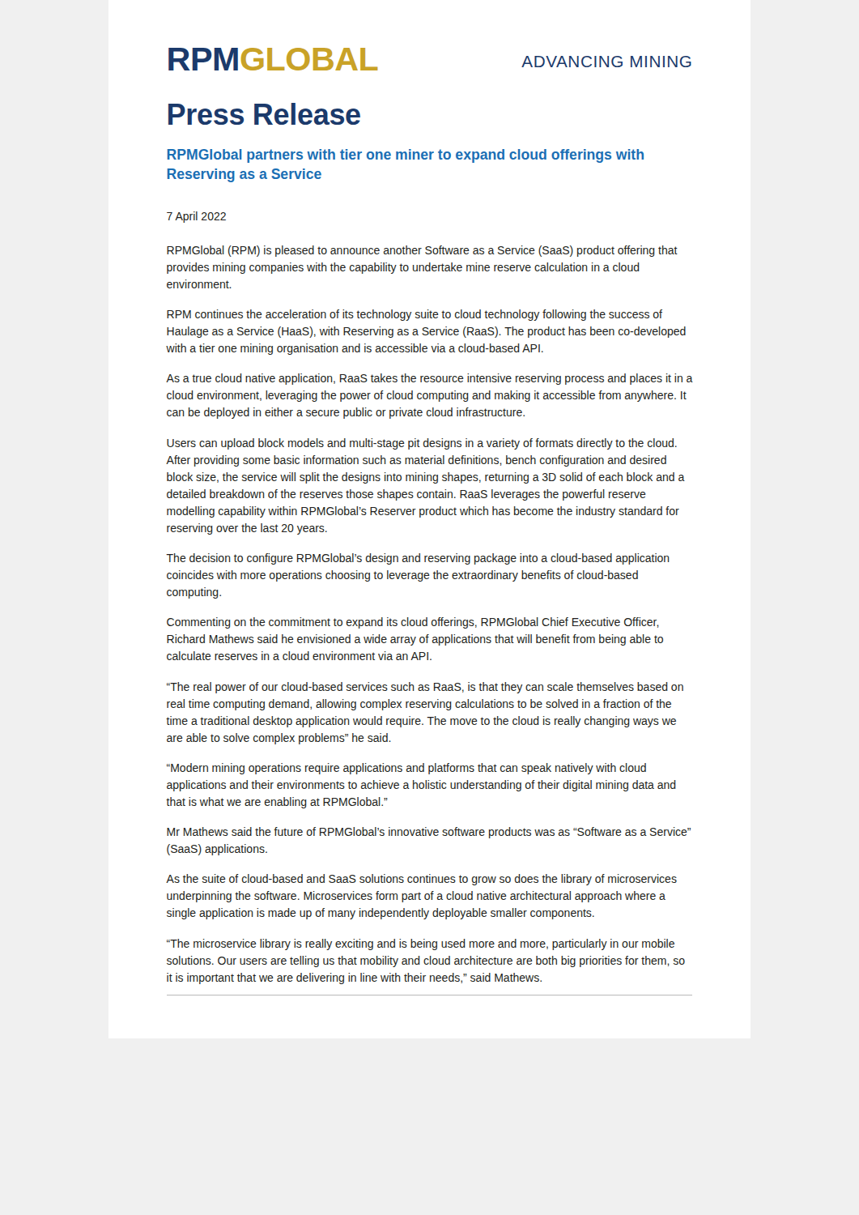RPM GLOBAL
ADVANCING MINING
Press Release
RPMGlobal partners with tier one miner to expand cloud offerings with Reserving as a Service
7 April 2022
RPMGlobal (RPM) is pleased to announce another Software as a Service (SaaS) product offering that provides mining companies with the capability to undertake mine reserve calculation in a cloud environment.
RPM continues the acceleration of its technology suite to cloud technology following the success of Haulage as a Service (HaaS), with Reserving as a Service (RaaS). The product has been co-developed with a tier one mining organisation and is accessible via a cloud-based API.
As a true cloud native application, RaaS takes the resource intensive reserving process and places it in a cloud environment, leveraging the power of cloud computing and making it accessible from anywhere. It can be deployed in either a secure public or private cloud infrastructure.
Users can upload block models and multi-stage pit designs in a variety of formats directly to the cloud. After providing some basic information such as material definitions, bench configuration and desired block size, the service will split the designs into mining shapes, returning a 3D solid of each block and a detailed breakdown of the reserves those shapes contain. RaaS leverages the powerful reserve modelling capability within RPMGlobal’s Reserver product which has become the industry standard for reserving over the last 20 years.
The decision to configure RPMGlobal’s design and reserving package into a cloud-based application coincides with more operations choosing to leverage the extraordinary benefits of cloud-based computing.
Commenting on the commitment to expand its cloud offerings, RPMGlobal Chief Executive Officer, Richard Mathews said he envisioned a wide array of applications that will benefit from being able to calculate reserves in a cloud environment via an API.
“The real power of our cloud-based services such as RaaS, is that they can scale themselves based on real time computing demand, allowing complex reserving calculations to be solved in a fraction of the time a traditional desktop application would require. The move to the cloud is really changing ways we are able to solve complex problems” he said.
“Modern mining operations require applications and platforms that can speak natively with cloud applications and their environments to achieve a holistic understanding of their digital mining data and that is what we are enabling at RPMGlobal.”
Mr Mathews said the future of RPMGlobal’s innovative software products was as “Software as a Service” (SaaS) applications.
As the suite of cloud-based and SaaS solutions continues to grow so does the library of microservices underpinning the software. Microservices form part of a cloud native architectural approach where a single application is made up of many independently deployable smaller components.
“The microservice library is really exciting and is being used more and more, particularly in our mobile solutions. Our users are telling us that mobility and cloud architecture are both big priorities for them, so it is important that we are delivering in line with their needs,” said Mathews.